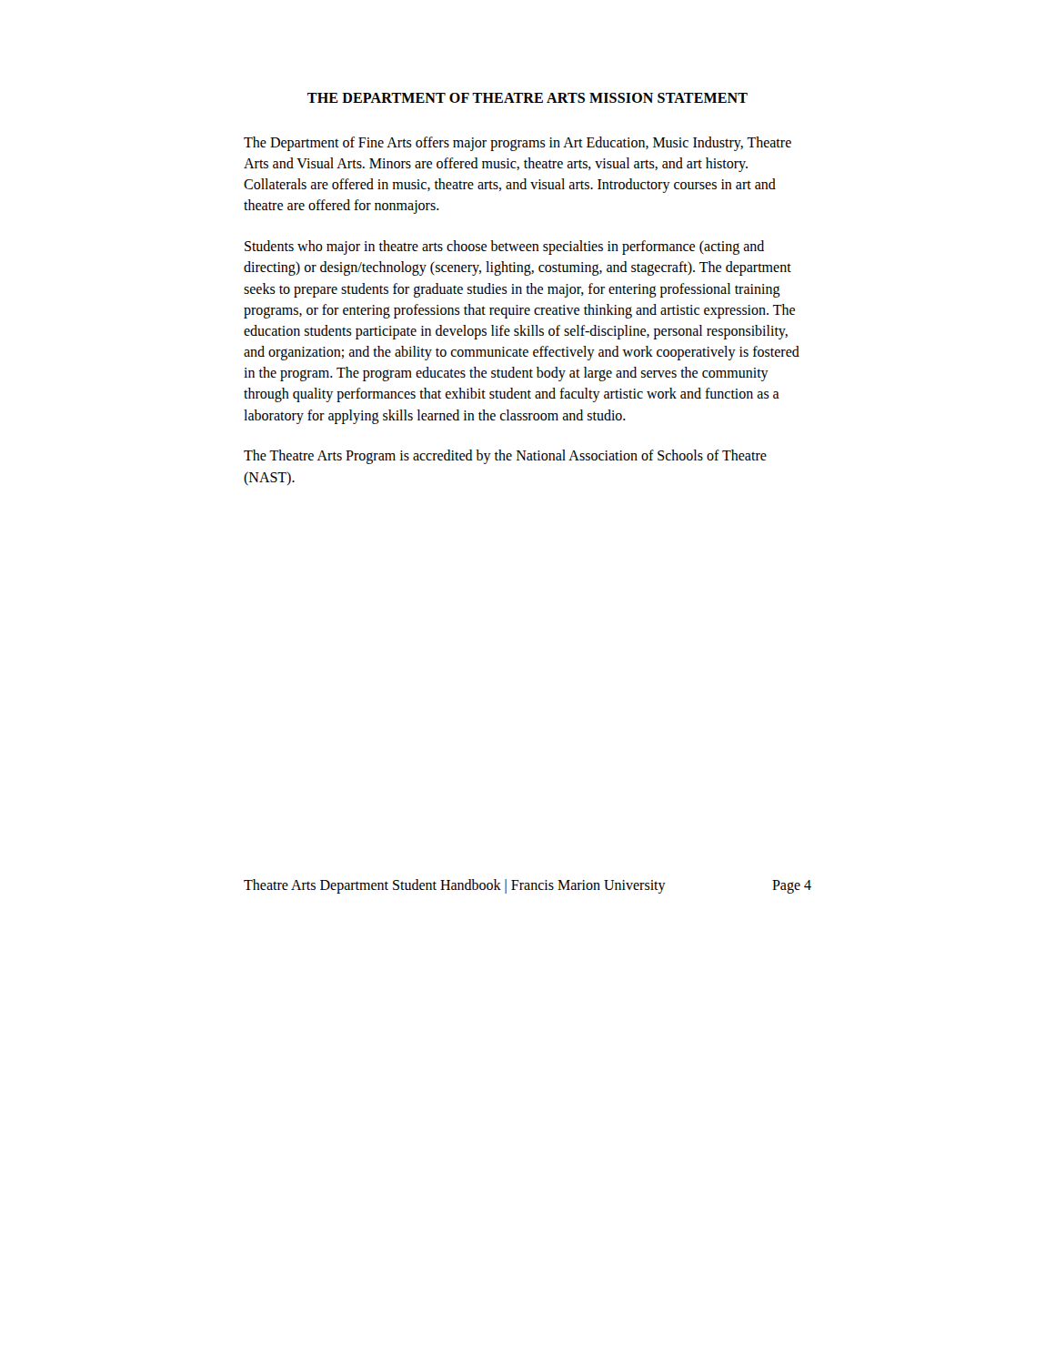The Department of Theatre Arts Mission Statement
The Department of Fine Arts offers major programs in Art Education, Music Industry, Theatre Arts and Visual Arts. Minors are offered music, theatre arts, visual arts, and art history. Collaterals are offered in music, theatre arts, and visual arts. Introductory courses in art and theatre are offered for nonmajors.
Students who major in theatre arts choose between specialties in performance (acting and directing) or design/technology (scenery, lighting, costuming, and stagecraft). The department seeks to prepare students for graduate studies in the major, for entering professional training programs, or for entering professions that require creative thinking and artistic expression. The education students participate in develops life skills of self-discipline, personal responsibility, and organization; and the ability to communicate effectively and work cooperatively is fostered in the program. The program educates the student body at large and serves the community through quality performances that exhibit student and faculty artistic work and function as a laboratory for applying skills learned in the classroom and studio.
The Theatre Arts Program is accredited by the National Association of Schools of Theatre (NAST).
Theatre Arts Department Student Handbook | Francis Marion University Page 4